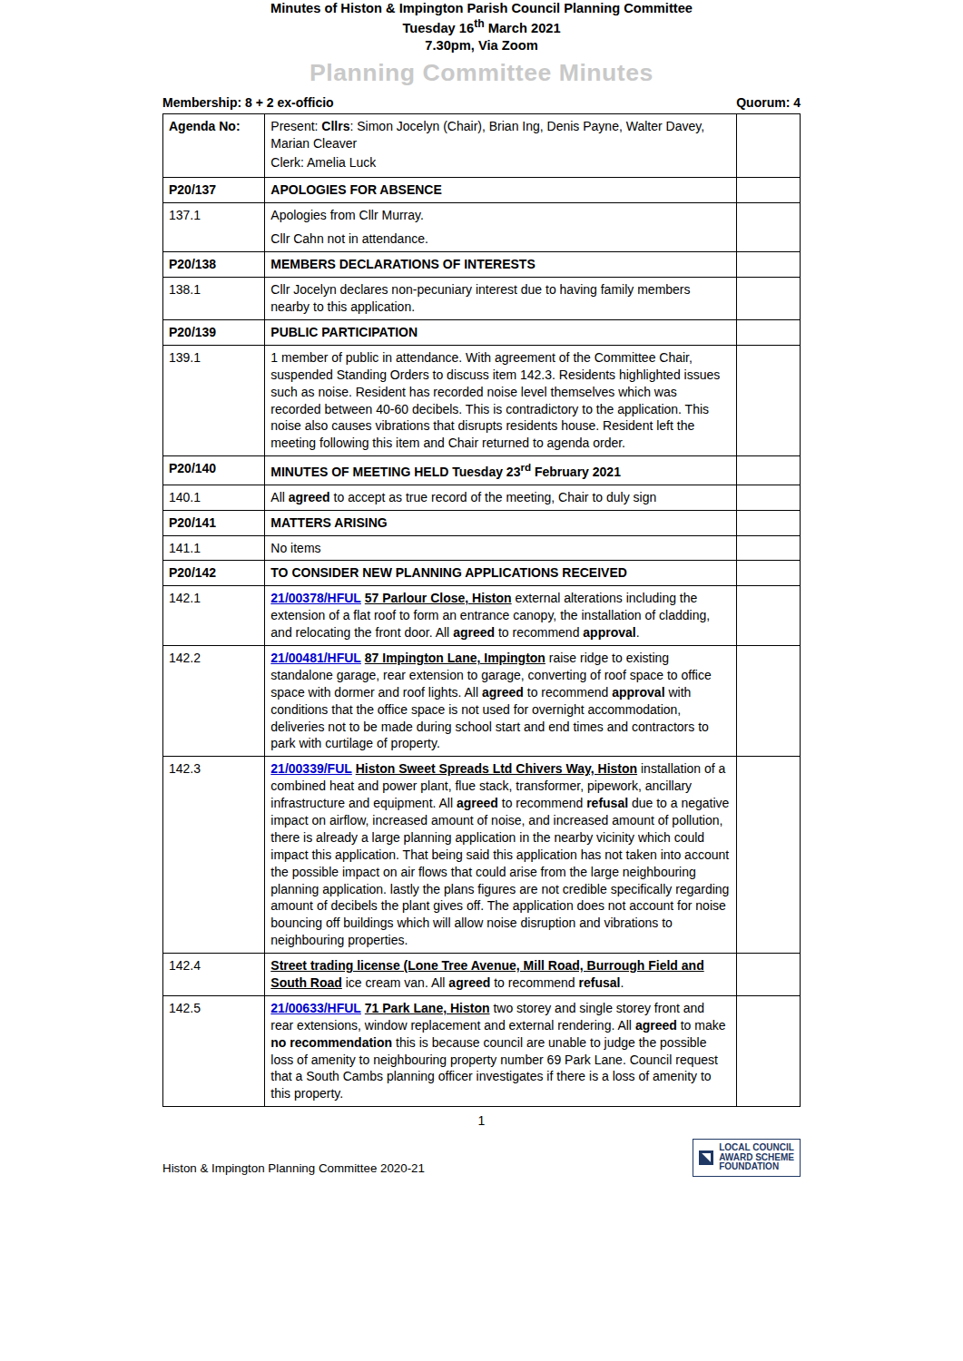Minutes of Histon & Impington Parish Council Planning Committee
Tuesday 16th March 2021
7.30pm, Via Zoom
Planning Committee Minutes
Membership: 8 + 2 ex-officio
Quorum: 4
| Agenda No: | Present: Cllrs : Simon Jocelyn (Chair), Brian Ing, Denis Payne, Walter Davey, Marian Cleaver Clerk: Amelia Luck | |
| P20/137 | APOLOGIES FOR ABSENCE | |
| 137.1 | Apologies from Cllr Murray. Cllr Cahn not in attendance. | |
| P20/138 | MEMBERS DECLARATIONS OF INTERESTS | |
| 138.1 | Cllr Jocelyn declares non-pecuniary interest due to having family members nearby to this application. | |
| P20/139 | PUBLIC PARTICIPATION | |
| 139.1 | 1 member of public in attendance. With agreement of the Committee Chair, suspended Standing Orders to discuss item 142.3. Residents highlighted issues such as noise. Resident has recorded noise level themselves which was recorded between 40-60 decibels. This is contradictory to the application. This noise also causes vibrations that disrupts residents house. Resident left the meeting following this item and Chair returned to agenda order. | |
| P20/140 | MINUTES OF MEETING HELD Tuesday 23 rd February 2021 | |
| 140.1 | All agreed to accept as true record of the meeting, Chair to duly sign | |
| P20/141 | MATTERS ARISING | |
| 141.1 | No items | |
| P20/142 | TO CONSIDER NEW PLANNING APPLICATIONS RECEIVED | |
| 142.1 | 21/00378/HFUL 57 Parlour Close, Histon external alterations including the extension of a flat roof to form an entrance canopy, the installation of cladding, and relocating the front door. All agreed to recommend approval . | |
| 142.2 | 21/00481/HFUL 87 Impington Lane, Impington raise ridge to existing standalone garage, rear extension to garage, converting of roof space to office space with dormer and roof lights. All agreed to recommend approval with conditions that the office space is not used for overnight accommodation, deliveries not to be made during school start and end times and contractors to park with curtilage of property. | |
| 142.3 | 21/00339/FUL Histon Sweet Spreads Ltd Chivers Way, Histon installation of a combined heat and power plant, flue stack, transformer, pipework, ancillary infrastructure and equipment. All agreed to recommend refusal due to a negative impact on airflow, increased amount of noise, and increased amount of pollution, there is already a large planning application in the nearby vicinity which could impact this application. That being said this application has not taken into account the possible impact on air flows that could arise from the large neighbouring planning application. lastly the plans figures are not credible specifically regarding amount of decibels the plant gives off. The application does not account for noise bouncing off buildings which will allow noise disruption and vibrations to neighbouring properties. | |
| 142.4 | Street trading license (Lone Tree Avenue, Mill Road, Burrough Field and South Road ice cream van. All agreed to recommend refusal . | |
| 142.5 | 21/00633/HFUL 71 Park Lane, Histon two storey and single storey front and rear extensions, window replacement and external rendering. All agreed to make no recommendation this is because council are unable to judge the possible loss of amenity to neighbouring property number 69 Park Lane. Council request that a South Cambs planning officer investigates if there is a loss of amenity to this property. | |
1
Histon & Impington Planning Committee 2020-21
Local Council Award Scheme Foundation